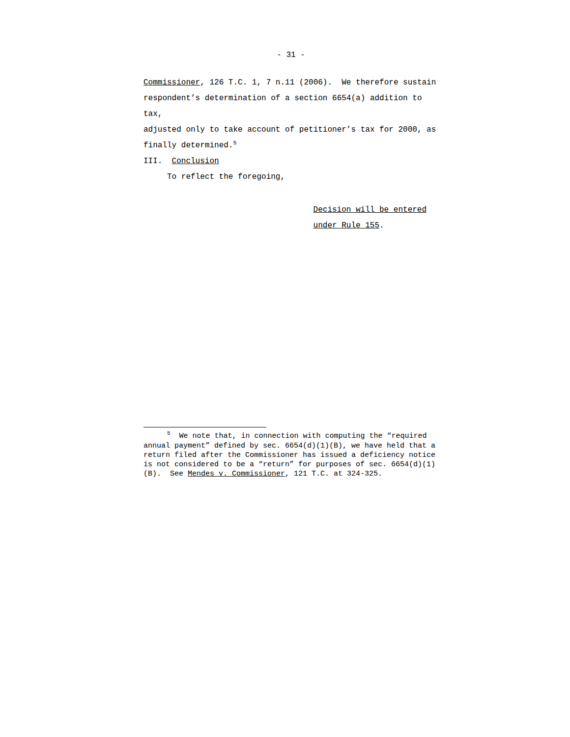- 31 -
Commissioner, 126 T.C. 1, 7 n.11 (2006). We therefore sustain
respondent’s determination of a section 6654(a) addition to tax,
adjusted only to take account of petitioner’s tax for 2000, as
finally determined.5
III. Conclusion
To reflect the foregoing,
Decision will be entered
under Rule 155.
5 We note that, in connection with computing the “required annual payment” defined by sec. 6654(d)(1)(B), we have held that a return filed after the Commissioner has issued a deficiency notice is not considered to be a “return” for purposes of sec. 6654(d)(1)(B). See Mendes v. Commissioner, 121 T.C. at 324-325.